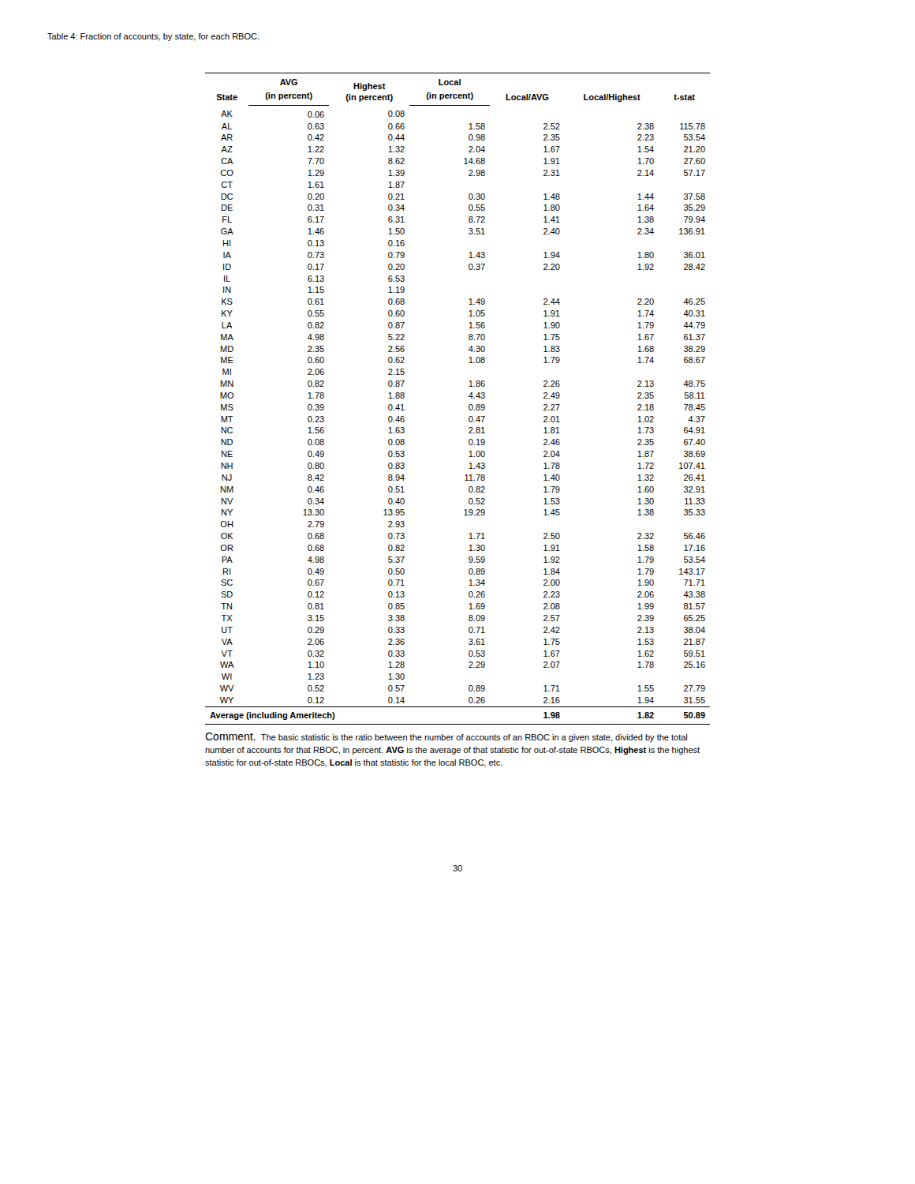Table 4: Fraction of accounts, by state, for each RBOC.
| State | AVG | Highest (in percent) | Local | Local/AVG | Local/Highest | t-stat |
| --- | --- | --- | --- | --- | --- | --- |
| (in percent) | (in percent) |
| AK | 0.06 | 0.08 | | | | |
| AL | 0.63 | 0.66 | 1.58 | 2.52 | 2.38 | 115.78 |
| AR | 0.42 | 0.44 | 0.98 | 2.35 | 2.23 | 53.54 |
| AZ | 1.22 | 1.32 | 2.04 | 1.67 | 1.54 | 21.20 |
| CA | 7.70 | 8.62 | 14.68 | 1.91 | 1.70 | 27.60 |
| CO | 1.29 | 1.39 | 2.98 | 2.31 | 2.14 | 57.17 |
| CT | 1.61 | 1.87 | | | | |
| DC | 0.20 | 0.21 | 0.30 | 1.48 | 1.44 | 37.58 |
| DE | 0.31 | 0.34 | 0.55 | 1.80 | 1.64 | 35.29 |
| FL | 6.17 | 6.31 | 8.72 | 1.41 | 1.38 | 79.94 |
| GA | 1.46 | 1.50 | 3.51 | 2.40 | 2.34 | 136.91 |
| HI | 0.13 | 0.16 | | | | |
| IA | 0.73 | 0.79 | 1.43 | 1.94 | 1.80 | 36.01 |
| ID | 0.17 | 0.20 | 0.37 | 2.20 | 1.92 | 28.42 |
| IL | 6.13 | 6.53 | | | | |
| IN | 1.15 | 1.19 | | | | |
| KS | 0.61 | 0.68 | 1.49 | 2.44 | 2.20 | 46.25 |
| KY | 0.55 | 0.60 | 1.05 | 1.91 | 1.74 | 40.31 |
| LA | 0.82 | 0.87 | 1.56 | 1.90 | 1.79 | 44.79 |
| MA | 4.98 | 5.22 | 8.70 | 1.75 | 1.67 | 61.37 |
| MD | 2.35 | 2.56 | 4.30 | 1.83 | 1.68 | 38.29 |
| ME | 0.60 | 0.62 | 1.08 | 1.79 | 1.74 | 68.67 |
| MI | 2.06 | 2.15 | | | | |
| MN | 0.82 | 0.87 | 1.86 | 2.26 | 2.13 | 48.75 |
| MO | 1.78 | 1.88 | 4.43 | 2.49 | 2.35 | 58.11 |
| MS | 0.39 | 0.41 | 0.89 | 2.27 | 2.18 | 78.45 |
| MT | 0.23 | 0.46 | 0.47 | 2.01 | 1.02 | 4.37 |
| NC | 1.56 | 1.63 | 2.81 | 1.81 | 1.73 | 64.91 |
| ND | 0.08 | 0.08 | 0.19 | 2.46 | 2.35 | 67.40 |
| NE | 0.49 | 0.53 | 1.00 | 2.04 | 1.87 | 38.69 |
| NH | 0.80 | 0.83 | 1.43 | 1.78 | 1.72 | 107.41 |
| NJ | 8.42 | 8.94 | 11.78 | 1.40 | 1.32 | 26.41 |
| NM | 0.46 | 0.51 | 0.82 | 1.79 | 1.60 | 32.91 |
| NV | 0.34 | 0.40 | 0.52 | 1.53 | 1.30 | 11.33 |
| NY | 13.30 | 13.95 | 19.29 | 1.45 | 1.38 | 35.33 |
| OH | 2.79 | 2.93 | | | | |
| OK | 0.68 | 0.73 | 1.71 | 2.50 | 2.32 | 56.46 |
| OR | 0.68 | 0.82 | 1.30 | 1.91 | 1.58 | 17.16 |
| PA | 4.98 | 5.37 | 9.59 | 1.92 | 1.79 | 53.54 |
| RI | 0.49 | 0.50 | 0.89 | 1.84 | 1.79 | 143.17 |
| SC | 0.67 | 0.71 | 1.34 | 2.00 | 1.90 | 71.71 |
| SD | 0.12 | 0.13 | 0.26 | 2.23 | 2.06 | 43.38 |
| TN | 0.81 | 0.85 | 1.69 | 2.08 | 1.99 | 81.57 |
| TX | 3.15 | 3.38 | 8.09 | 2.57 | 2.39 | 65.25 |
| UT | 0.29 | 0.33 | 0.71 | 2.42 | 2.13 | 38.04 |
| VA | 2.06 | 2.36 | 3.61 | 1.75 | 1.53 | 21.87 |
| VT | 0.32 | 0.33 | 0.53 | 1.67 | 1.62 | 59.51 |
| WA | 1.10 | 1.28 | 2.29 | 2.07 | 1.78 | 25.16 |
| WI | 1.23 | 1.30 | | | | |
| WV | 0.52 | 0.57 | 0.89 | 1.71 | 1.55 | 27.79 |
| WY | 0.12 | 0.14 | 0.26 | 2.16 | 1.94 | 31.55 |
| Average (including Ameritech) | 1.98 | 1.82 | 50.89 |
Comment. The basic statistic is the ratio between the number of accounts of an RBOC in a given state, divided by the total number of accounts for that RBOC, in percent. AVG is the average of that statistic for out-of-state RBOCs, Highest is the highest statistic for out-of-state RBOCs, Local is that statistic for the local RBOC, etc.
30